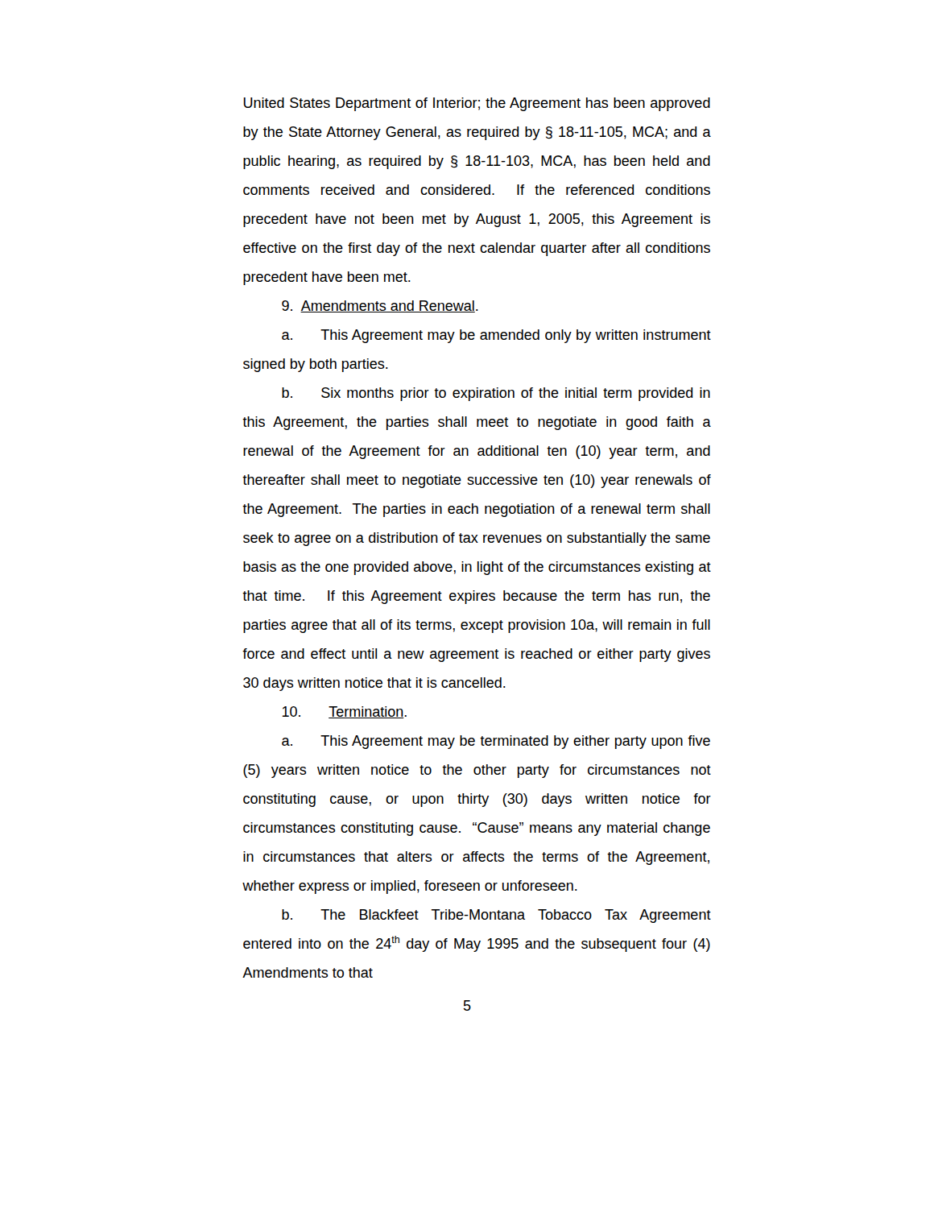United States Department of Interior; the Agreement has been approved by the State Attorney General, as required by § 18-11-105, MCA; and a public hearing, as required by § 18-11-103, MCA, has been held and comments received and considered. If the referenced conditions precedent have not been met by August 1, 2005, this Agreement is effective on the first day of the next calendar quarter after all conditions precedent have been met.
9. Amendments and Renewal.
a. This Agreement may be amended only by written instrument signed by both parties.
b. Six months prior to expiration of the initial term provided in this Agreement, the parties shall meet to negotiate in good faith a renewal of the Agreement for an additional ten (10) year term, and thereafter shall meet to negotiate successive ten (10) year renewals of the Agreement. The parties in each negotiation of a renewal term shall seek to agree on a distribution of tax revenues on substantially the same basis as the one provided above, in light of the circumstances existing at that time. If this Agreement expires because the term has run, the parties agree that all of its terms, except provision 10a, will remain in full force and effect until a new agreement is reached or either party gives 30 days written notice that it is cancelled.
10. Termination.
a. This Agreement may be terminated by either party upon five (5) years written notice to the other party for circumstances not constituting cause, or upon thirty (30) days written notice for circumstances constituting cause. “Cause” means any material change in circumstances that alters or affects the terms of the Agreement, whether express or implied, foreseen or unforeseen.
b. The Blackfeet Tribe-Montana Tobacco Tax Agreement entered into on the 24th day of May 1995 and the subsequent four (4) Amendments to that
5